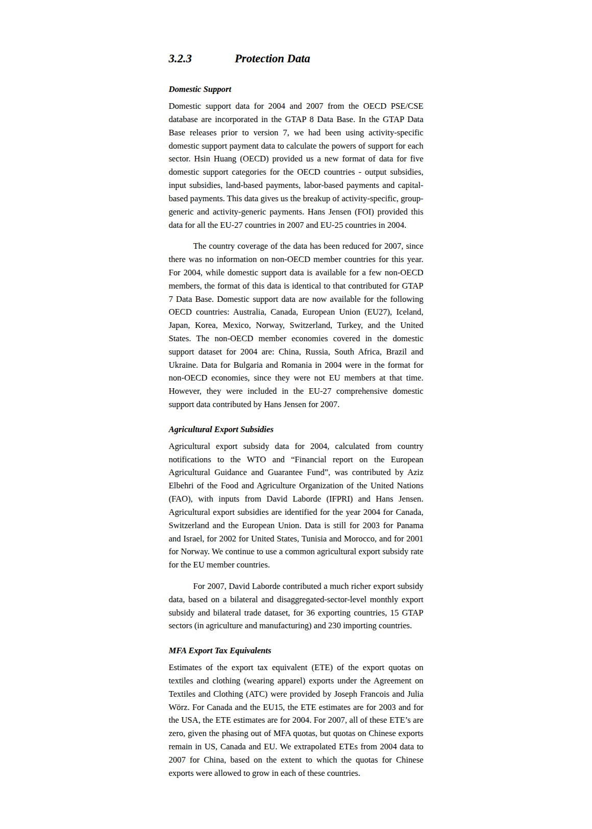3.2.3 Protection Data
Domestic Support
Domestic support data for 2004 and 2007 from the OECD PSE/CSE database are incorporated in the GTAP 8 Data Base. In the GTAP Data Base releases prior to version 7, we had been using activity-specific domestic support payment data to calculate the powers of support for each sector. Hsin Huang (OECD) provided us a new format of data for five domestic support categories for the OECD countries - output subsidies, input subsidies, land-based payments, labor-based payments and capital-based payments. This data gives us the breakup of activity-specific, group-generic and activity-generic payments. Hans Jensen (FOI) provided this data for all the EU-27 countries in 2007 and EU-25 countries in 2004.
The country coverage of the data has been reduced for 2007, since there was no information on non-OECD member countries for this year. For 2004, while domestic support data is available for a few non-OECD members, the format of this data is identical to that contributed for GTAP 7 Data Base. Domestic support data are now available for the following OECD countries: Australia, Canada, European Union (EU27), Iceland, Japan, Korea, Mexico, Norway, Switzerland, Turkey, and the United States. The non-OECD member economies covered in the domestic support dataset for 2004 are: China, Russia, South Africa, Brazil and Ukraine. Data for Bulgaria and Romania in 2004 were in the format for non-OECD economies, since they were not EU members at that time. However, they were included in the EU-27 comprehensive domestic support data contributed by Hans Jensen for 2007.
Agricultural Export Subsidies
Agricultural export subsidy data for 2004, calculated from country notifications to the WTO and “Financial report on the European Agricultural Guidance and Guarantee Fund”, was contributed by Aziz Elbehri of the Food and Agriculture Organization of the United Nations (FAO), with inputs from David Laborde (IFPRI) and Hans Jensen. Agricultural export subsidies are identified for the year 2004 for Canada, Switzerland and the European Union. Data is still for 2003 for Panama and Israel, for 2002 for United States, Tunisia and Morocco, and for 2001 for Norway. We continue to use a common agricultural export subsidy rate for the EU member countries.
For 2007, David Laborde contributed a much richer export subsidy data, based on a bilateral and disaggregated-sector-level monthly export subsidy and bilateral trade dataset, for 36 exporting countries, 15 GTAP sectors (in agriculture and manufacturing) and 230 importing countries.
MFA Export Tax Equivalents
Estimates of the export tax equivalent (ETE) of the export quotas on textiles and clothing (wearing apparel) exports under the Agreement on Textiles and Clothing (ATC) were provided by Joseph Francois and Julia Wörz. For Canada and the EU15, the ETE estimates are for 2003 and for the USA, the ETE estimates are for 2004. For 2007, all of these ETE’s are zero, given the phasing out of MFA quotas, but quotas on Chinese exports remain in US, Canada and EU. We extrapolated ETEs from 2004 data to 2007 for China, based on the extent to which the quotas for Chinese exports were allowed to grow in each of these countries.